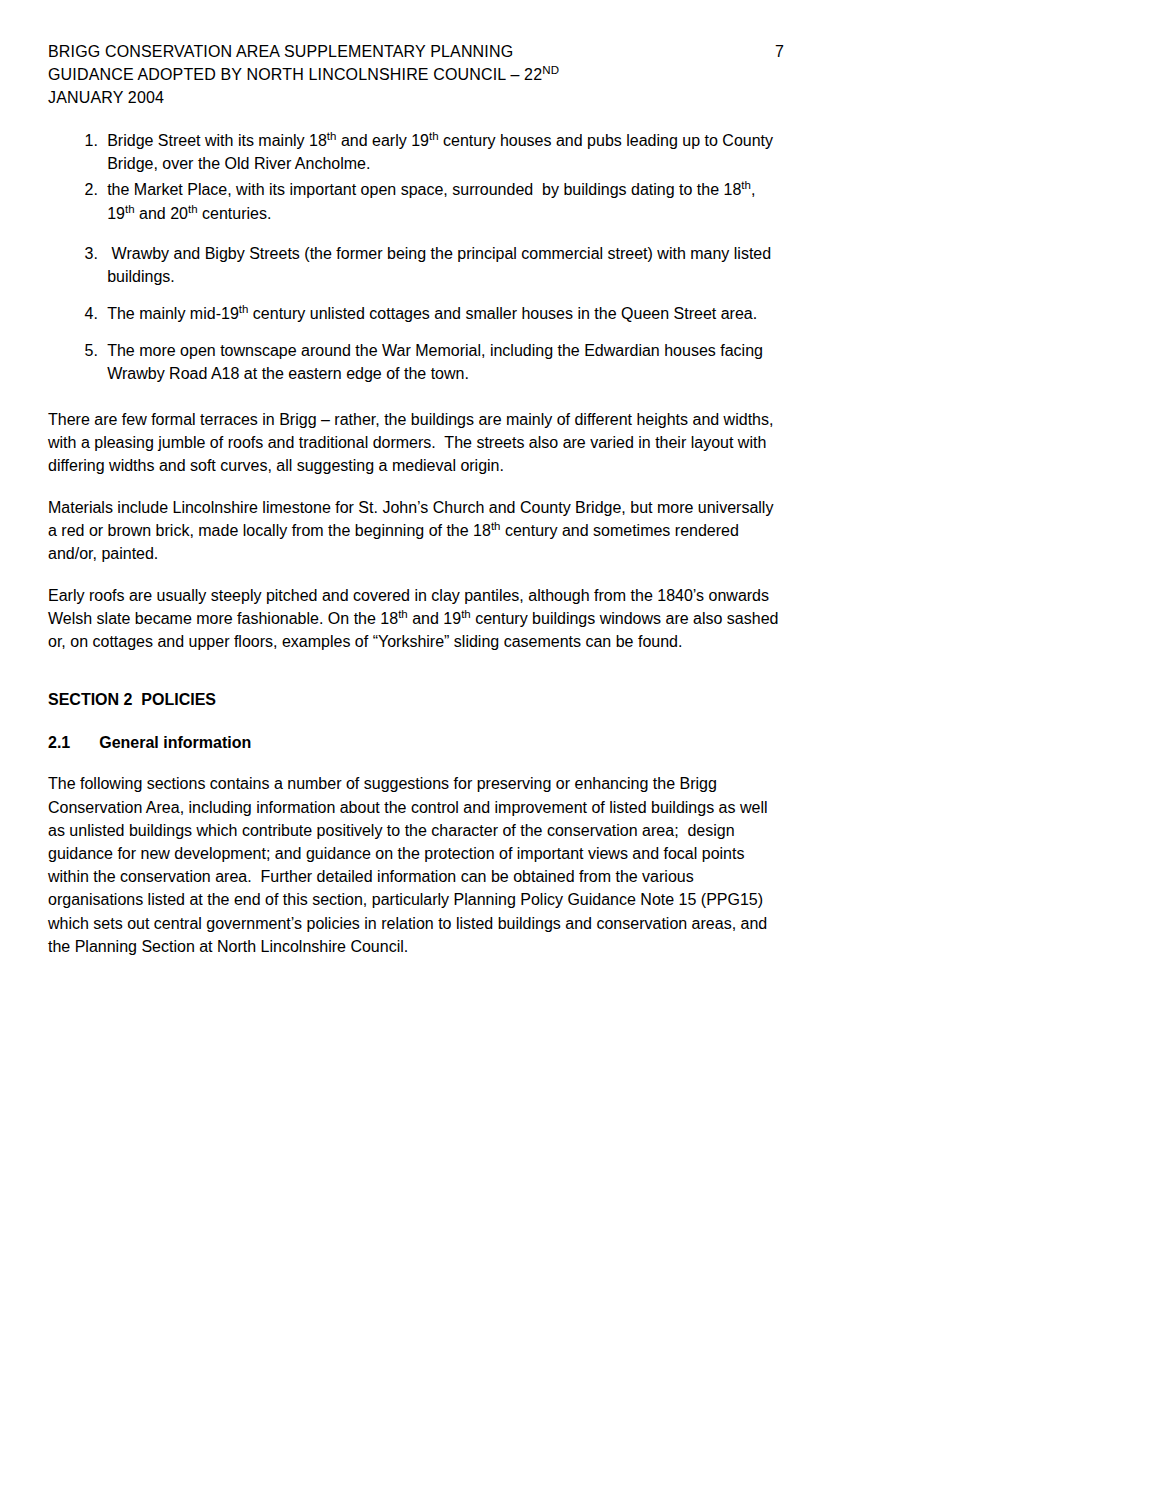7
Brigg Conservation Area Supplementary Planning
Guidance adopted by North Lincolnshire Council – 22nd
January 2004
Bridge Street with its mainly 18th and early 19th century houses and pubs leading up to County Bridge, over the Old River Ancholme.
the Market Place, with its important open space, surrounded by buildings dating to the 18th, 19th and 20th centuries.
Wrawby and Bigby Streets (the former being the principal commercial street) with many listed buildings.
The mainly mid-19th century unlisted cottages and smaller houses in the Queen Street area.
The more open townscape around the War Memorial, including the Edwardian houses facing Wrawby Road A18 at the eastern edge of the town.
There are few formal terraces in Brigg – rather, the buildings are mainly of different heights and widths, with a pleasing jumble of roofs and traditional dormers. The streets also are varied in their layout with differing widths and soft curves, all suggesting a medieval origin.
Materials include Lincolnshire limestone for St. John’s Church and County Bridge, but more universally a red or brown brick, made locally from the beginning of the 18th century and sometimes rendered and/or, painted.
Early roofs are usually steeply pitched and covered in clay pantiles, although from the 1840’s onwards Welsh slate became more fashionable. On the 18th and 19th century buildings windows are also sashed or, on cottages and upper floors, examples of “Yorkshire” sliding casements can be found.
SECTION 2 POLICIES
2.1 General information
The following sections contains a number of suggestions for preserving or enhancing the Brigg Conservation Area, including information about the control and improvement of listed buildings as well as unlisted buildings which contribute positively to the character of the conservation area; design guidance for new development; and guidance on the protection of important views and focal points within the conservation area. Further detailed information can be obtained from the various organisations listed at the end of this section, particularly Planning Policy Guidance Note 15 (PPG15) which sets out central government’s policies in relation to listed buildings and conservation areas, and the Planning Section at North Lincolnshire Council.